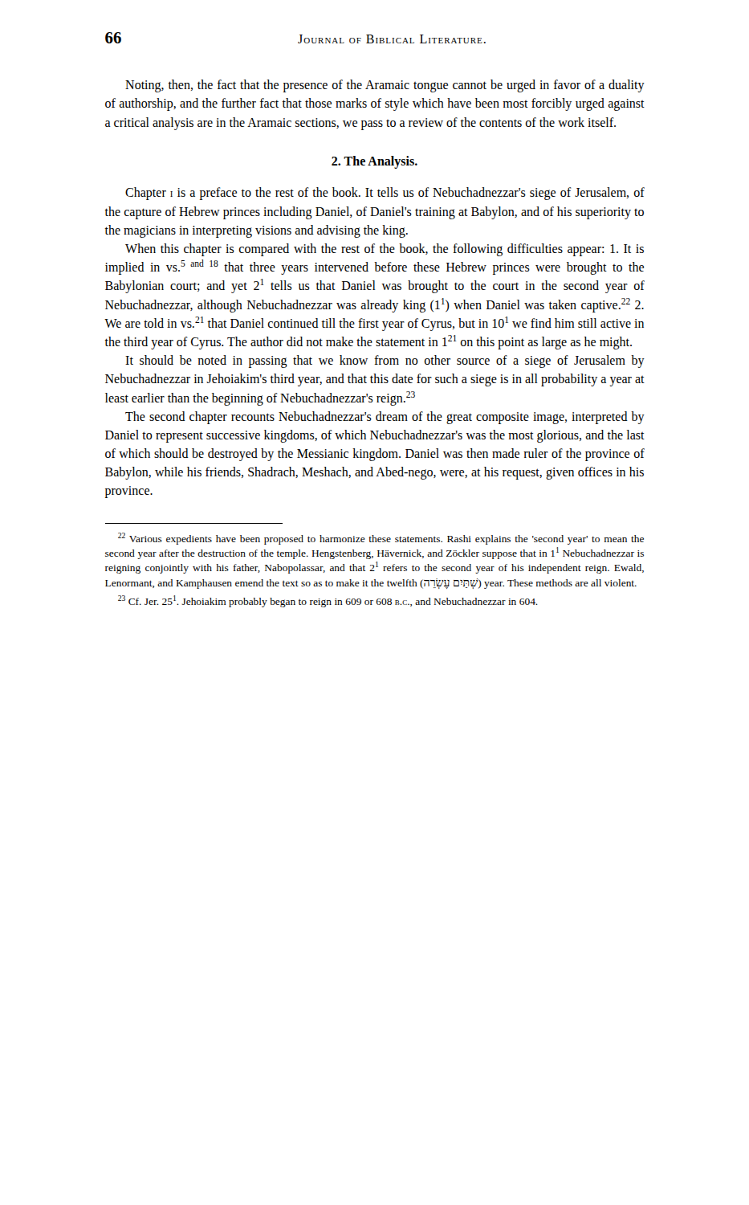66 Journal of Biblical Literature.
Noting, then, the fact that the presence of the Aramaic tongue cannot be urged in favor of a duality of authorship, and the further fact that those marks of style which have been most forcibly urged against a critical analysis are in the Aramaic sections, we pass to a review of the contents of the work itself.
2. The Analysis.
Chapter i is a preface to the rest of the book. It tells us of Nebuchadnezzar's siege of Jerusalem, of the capture of Hebrew princes including Daniel, of Daniel's training at Babylon, and of his superiority to the magicians in interpreting visions and advising the king.
When this chapter is compared with the rest of the book, the following difficulties appear: 1. It is implied in vs.5 and 18 that three years intervened before these Hebrew princes were brought to the Babylonian court; and yet 21 tells us that Daniel was brought to the court in the second year of Nebuchadnezzar, although Nebuchadnezzar was already king (11) when Daniel was taken captive.22 2. We are told in vs.21 that Daniel continued till the first year of Cyrus, but in 101 we find him still active in the third year of Cyrus. The author did not make the statement in 121 on this point as large as he might.
It should be noted in passing that we know from no other source of a siege of Jerusalem by Nebuchadnezzar in Jehoiakim's third year, and that this date for such a siege is in all probability a year at least earlier than the beginning of Nebuchadnezzar's reign.23
The second chapter recounts Nebuchadnezzar's dream of the great composite image, interpreted by Daniel to represent successive kingdoms, of which Nebuchadnezzar's was the most glorious, and the last of which should be destroyed by the Messianic kingdom. Daniel was then made ruler of the province of Babylon, while his friends, Shadrach, Meshach, and Abed-nego, were, at his request, given offices in his province.
22 Various expedients have been proposed to harmonize these statements. Rashi explains the 'second year' to mean the second year after the destruction of the temple. Hengstenberg, Hävernick, and Zöckler suppose that in 11 Nebuchadnezzar is reigning conjointly with his father, Nabopolassar, and that 21 refers to the second year of his independent reign. Ewald, Lenormant, and Kamphausen emend the text so as to make it the twelfth (שְׁתַּיִם עֶשְׂרֵה) year. These methods are all violent.
23 Cf. Jer. 251. Jehoiakim probably began to reign in 609 or 608 b.c., and Nebuchadnezzar in 604.